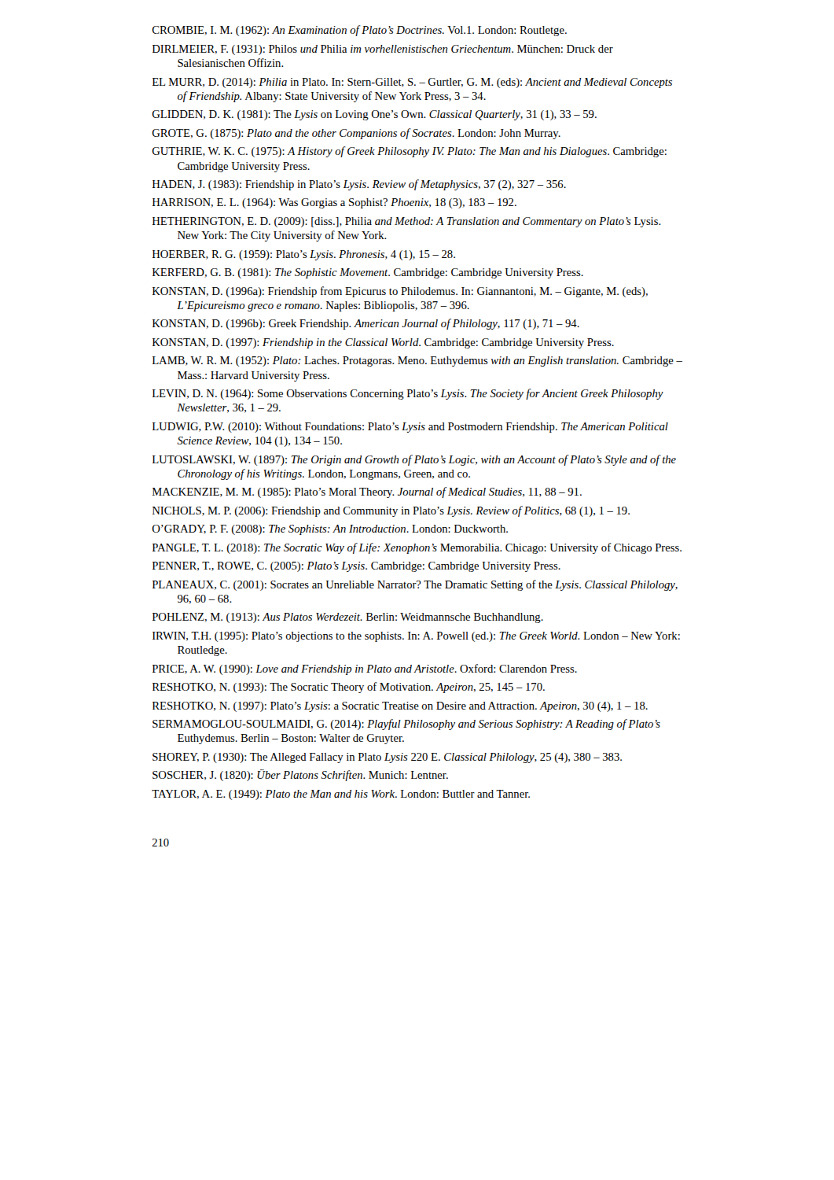CROMBIE, I. M. (1962): An Examination of Plato’s Doctrines. Vol.1. London: Routletge.
DIRLMEIER, F. (1931): Philos und Philia im vorhellenistischen Griechentum. München: Druck der Salesianischen Offizin.
EL MURR, D. (2014): Philia in Plato. In: Stern-Gillet, S. – Gurtler, G. M. (eds): Ancient and Medieval Concepts of Friendship. Albany: State University of New York Press, 3 – 34.
GLIDDEN, D. K. (1981): The Lysis on Loving One’s Own. Classical Quarterly, 31 (1), 33 – 59.
GROTE, G. (1875): Plato and the other Companions of Socrates. London: John Murray.
GUTHRIE, W. K. C. (1975): A History of Greek Philosophy IV. Plato: The Man and his Dialogues. Cambridge: Cambridge University Press.
HADEN, J. (1983): Friendship in Plato’s Lysis. Review of Metaphysics, 37 (2), 327 – 356.
HARRISON, E. L. (1964): Was Gorgias a Sophist? Phoenix, 18 (3), 183 – 192.
HETHERINGTON, E. D. (2009): [diss.], Philia and Method: A Translation and Commentary on Plato’s Lysis. New York: The City University of New York.
HOERBER, R. G. (1959): Plato’s Lysis. Phronesis, 4 (1), 15 – 28.
KERFERD, G. B. (1981): The Sophistic Movement. Cambridge: Cambridge University Press.
KONSTAN, D. (1996a): Friendship from Epicurus to Philodemus. In: Giannantoni, M. – Gigante, M. (eds), L’Epicureismo greco e romano. Naples: Bibliopolis, 387 – 396.
KONSTAN, D. (1996b): Greek Friendship. American Journal of Philology, 117 (1), 71 – 94.
KONSTAN, D. (1997): Friendship in the Classical World. Cambridge: Cambridge University Press.
LAMB, W. R. M. (1952): Plato: Laches. Protagoras. Meno. Euthydemus with an English translation. Cambridge – Mass.: Harvard University Press.
LEVIN, D. N. (1964): Some Observations Concerning Plato’s Lysis. The Society for Ancient Greek Philosophy Newsletter, 36, 1 – 29.
LUDWIG, P.W. (2010): Without Foundations: Plato’s Lysis and Postmodern Friendship. The American Political Science Review, 104 (1), 134 – 150.
LUTOSLAWSKI, W. (1897): The Origin and Growth of Plato’s Logic, with an Account of Plato’s Style and of the Chronology of his Writings. London, Longmans, Green, and co.
MACKENZIE, M. M. (1985): Plato’s Moral Theory. Journal of Medical Studies, 11, 88 – 91.
NICHOLS, M. P. (2006): Friendship and Community in Plato’s Lysis. Review of Politics, 68 (1), 1 – 19.
O’GRADY, P. F. (2008): The Sophists: An Introduction. London: Duckworth.
PANGLE, T. L. (2018): The Socratic Way of Life: Xenophon’s Memorabilia. Chicago: University of Chicago Press.
PENNER, T., ROWE, C. (2005): Plato’s Lysis. Cambridge: Cambridge University Press.
PLANEAUX, C. (2001): Socrates an Unreliable Narrator? The Dramatic Setting of the Lysis. Classical Philology, 96, 60 – 68.
POHLENZ, M. (1913): Aus Platos Werdezeit. Berlin: Weidmannsche Buchhandlung.
IRWIN, T.H. (1995): Plato’s objections to the sophists. In: A. Powell (ed.): The Greek World. London – New York: Routledge.
PRICE, A. W. (1990): Love and Friendship in Plato and Aristotle. Oxford: Clarendon Press.
RESHOTKO, N. (1993): The Socratic Theory of Motivation. Apeiron, 25, 145 – 170.
RESHOTKO, N. (1997): Plato’s Lysis: a Socratic Treatise on Desire and Attraction. Apeiron, 30 (4), 1 – 18.
SERMAMOGLOU-SOULMAIDI, G. (2014): Playful Philosophy and Serious Sophistry: A Reading of Plato’s Euthydemus. Berlin – Boston: Walter de Gruyter.
SHOREY, P. (1930): The Alleged Fallacy in Plato Lysis 220 E. Classical Philology, 25 (4), 380 – 383.
SOSCHER, J. (1820): Über Platons Schriften. Munich: Lentner.
TAYLOR, A. E. (1949): Plato the Man and his Work. London: Buttler and Tanner.
210